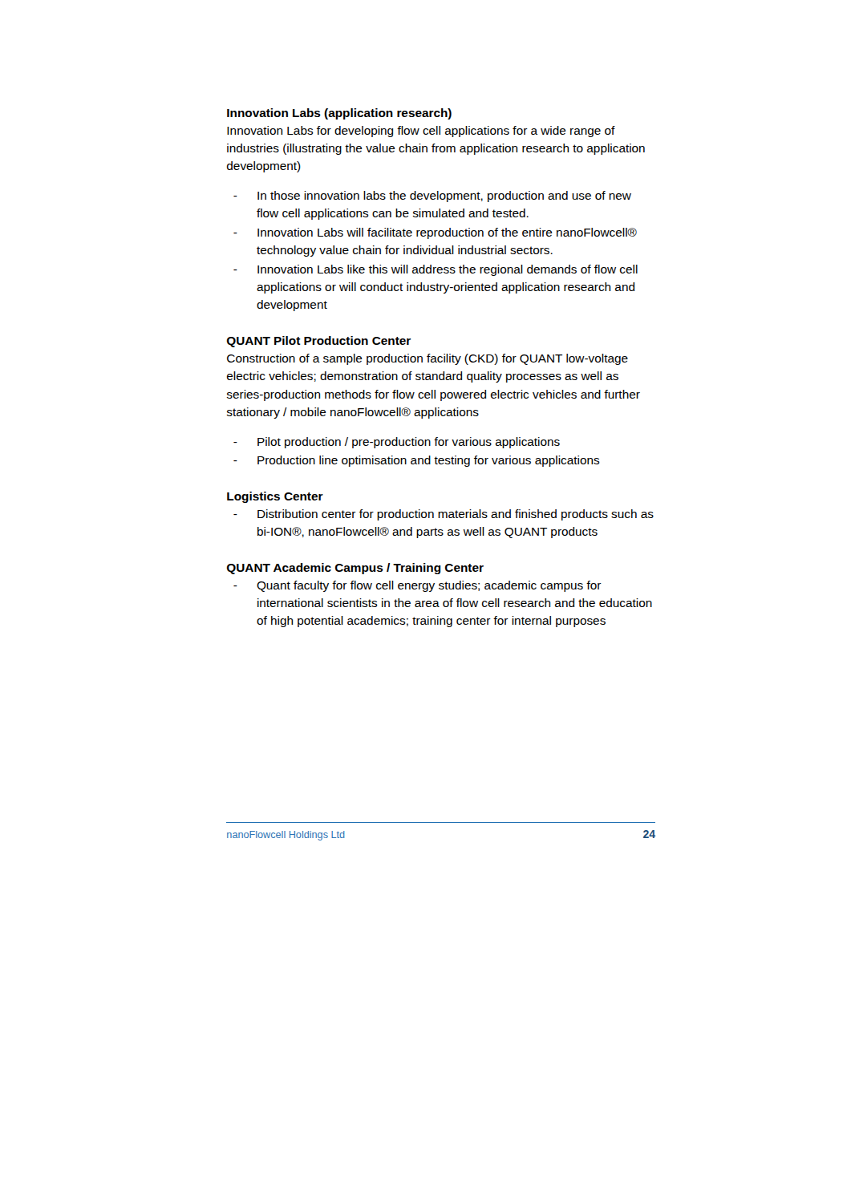Innovation Labs (application research)
Innovation Labs for developing flow cell applications for a wide range of industries (illustrating the value chain from application research to application development)
In those innovation labs the development, production and use of new flow cell applications can be simulated and tested.
Innovation Labs will facilitate reproduction of the entire nanoFlowcell® technology value chain for individual industrial sectors.
Innovation Labs like this will address the regional demands of flow cell applications or will conduct industry-oriented application research and development
QUANT Pilot Production Center
Construction of a sample production facility (CKD) for QUANT low-voltage electric vehicles; demonstration of standard quality processes as well as series-production methods for flow cell powered electric vehicles and further stationary / mobile nanoFlowcell® applications
Pilot production / pre-production for various applications
Production line optimisation and testing for various applications
Logistics Center
Distribution center for production materials and finished products such as bi-ION®, nanoFlowcell® and parts as well as QUANT products
QUANT Academic Campus / Training Center
Quant faculty for flow cell energy studies; academic campus for international scientists in the area of flow cell research and the education of high potential academics; training center for internal purposes
nanoFlowcell Holdings Ltd 24